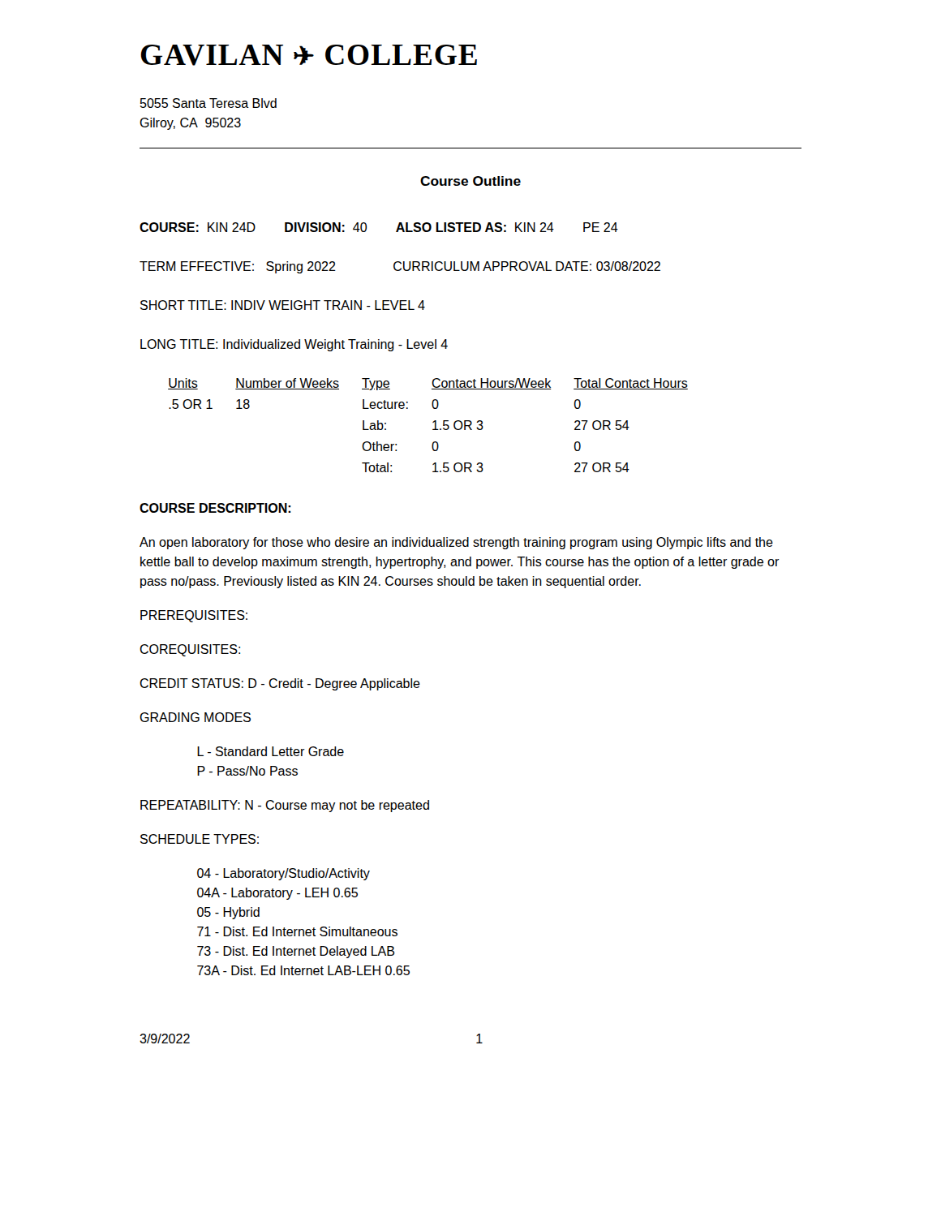GAVILAN ✈ COLLEGE
5055 Santa Teresa Blvd
Gilroy, CA 95023
Course Outline
COURSE: KIN 24D DIVISION: 40 ALSO LISTED AS: KIN 24 PE 24
TERM EFFECTIVE: Spring 2022 CURRICULUM APPROVAL DATE: 03/08/2022
SHORT TITLE: INDIV WEIGHT TRAIN - LEVEL 4
LONG TITLE: Individualized Weight Training - Level 4
| Units | Number of Weeks | Type | Contact Hours/Week | Total Contact Hours |
| --- | --- | --- | --- | --- |
| .5 OR 1 | 18 | Lecture: | 0 | 0 |
| | | Lab: | 1.5 OR 3 | 27 OR 54 |
| | | Other: | 0 | 0 |
| | | Total: | 1.5 OR 3 | 27 OR 54 |
COURSE DESCRIPTION:
An open laboratory for those who desire an individualized strength training program using Olympic lifts and the kettle ball to develop maximum strength, hypertrophy, and power. This course has the option of a letter grade or pass no/pass. Previously listed as KIN 24. Courses should be taken in sequential order.
PREREQUISITES:
COREQUISITES:
CREDIT STATUS: D - Credit - Degree Applicable
GRADING MODES
L - Standard Letter Grade
P - Pass/No Pass
REPEATABILITY: N - Course may not be repeated
SCHEDULE TYPES:
04 - Laboratory/Studio/Activity
04A - Laboratory - LEH 0.65
05 - Hybrid
71 - Dist. Ed Internet Simultaneous
73 - Dist. Ed Internet Delayed LAB
73A - Dist. Ed Internet LAB-LEH 0.65
3/9/2022 1